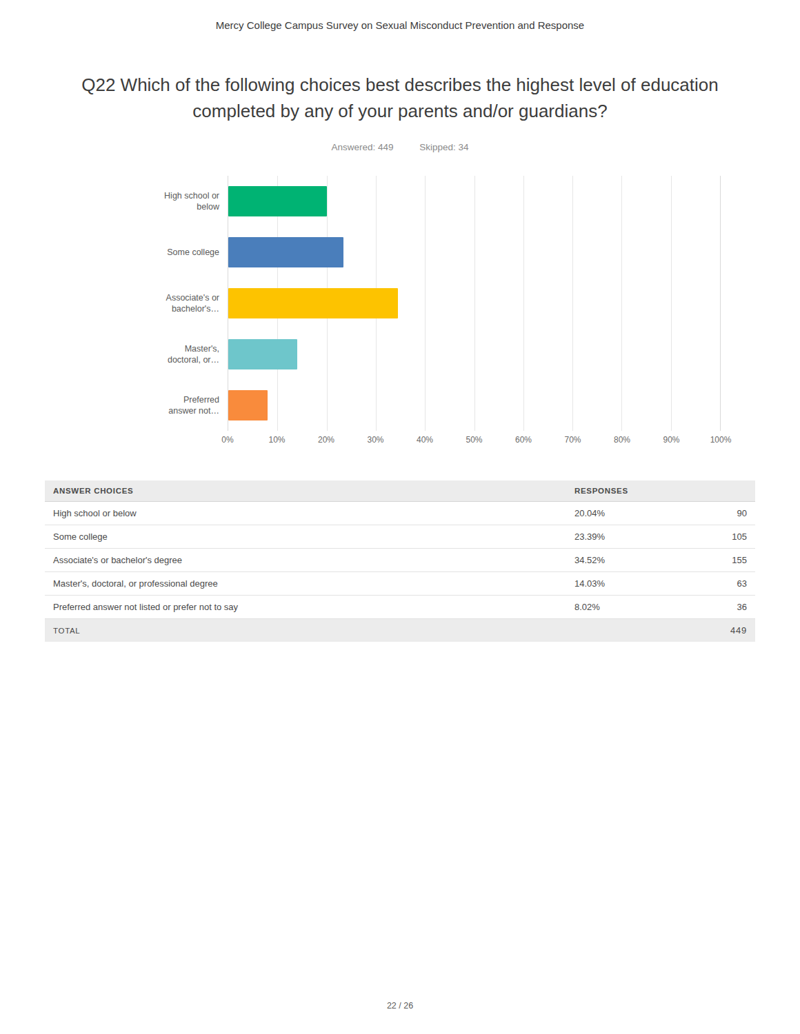Mercy College Campus Survey on Sexual Misconduct Prevention and Response
Q22 Which of the following choices best describes the highest level of education completed by any of your parents and/or guardians?
Answered: 449 Skipped: 34
High school or
below
Some college
Associate's or
bachelor's…
Master's,
doctoral, or…
Preferred
answer not…
0% 10% 20% 30% 40% 50% 60% 70% 80% 90% 100%
| ANSWER CHOICES | RESPONSES |
| --- | --- |
| High school or below | 20.04% | 90 |
| Some college | 23.39% | 105 |
| Associate's or bachelor's degree | 34.52% | 155 |
| Master's, doctoral, or professional degree | 14.03% | 63 |
| Preferred answer not listed or prefer not to say | 8.02% | 36 |
| TOTAL | | 449 |
22 / 26